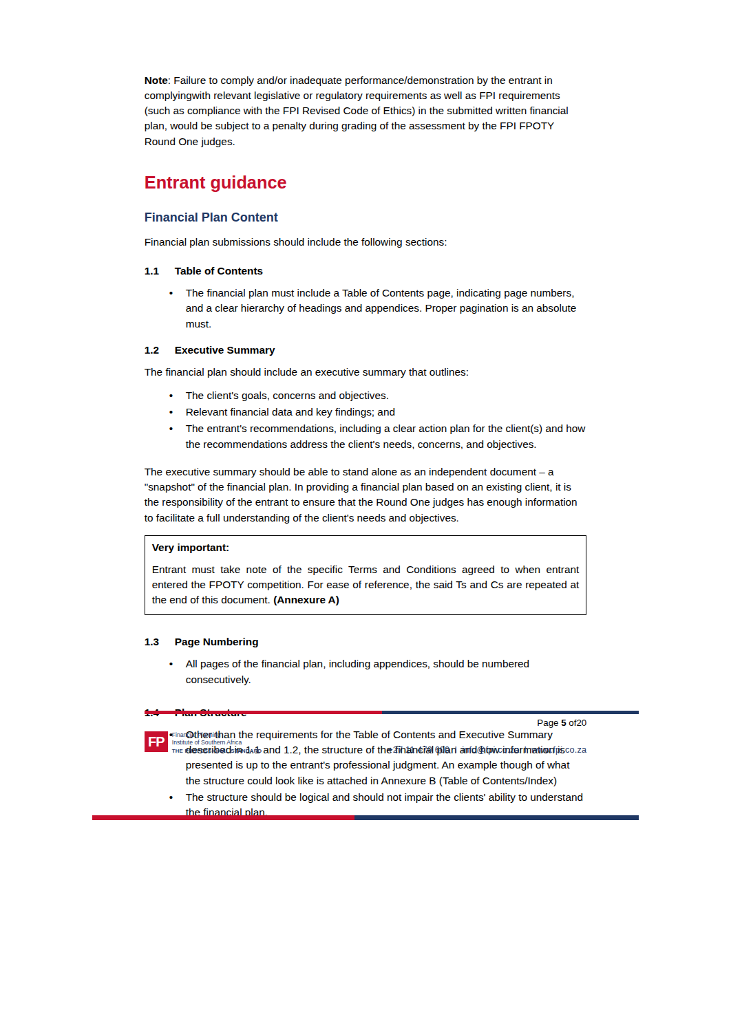Note: Failure to comply and/or inadequate performance/demonstration by the entrant in complyingwith relevant legislative or regulatory requirements as well as FPI requirements (such as compliance with the FPI Revised Code of Ethics) in the submitted written financial plan, would be subject to a penalty during grading of the assessment by the FPI FPOTY Round One judges.
Entrant guidance
Financial Plan Content
Financial plan submissions should include the following sections:
1.1 Table of Contents
•The financial plan must include a Table of Contents page, indicating page numbers, and a clear hierarchy of headings and appendices. Proper pagination is an absolute must.
1.2 Executive Summary
The financial plan should include an executive summary that outlines:
•The client's goals, concerns and objectives.
•Relevant financial data and key findings; and
•The entrant's recommendations, including a clear action plan for the client(s) and how the recommendations address the client's needs, concerns, and objectives.
The executive summary should be able to stand alone as an independent document – a "snapshot" of the financial plan. In providing a financial plan based on an existing client, it is the responsibility of the entrant to ensure that the Round One judges has enough information to facilitate a full understanding of the client's needs and objectives.
Very important:
Entrant must take note of the specific Terms and Conditions agreed to when entrant entered the FPOTY competition. For ease of reference, the said Ts and Cs are repeated at the end of this document. (Annexure A)
1.3 Page Numbering
•All pages of the financial plan, including appendices, should be numbered consecutively.
1.4 Plan Structure
•Other than the requirements for the Table of Contents and Executive Summary described in 1.1 and 1.2, the structure of the financial plan and how information is presented is up to the entrant's professional judgment. An example though of what the structure could look like is attached in Annexure B (Table of Contents/Index)
•The structure should be logical and should not impair the clients' ability to understand the financial plan.
Page 5 of20
FP
Financial Planning
Institute of Southern Africa
THE PROFESSIONAL STANDARD
+27 11 470 600 l info@fpi.co.za l www.fpi.co.za